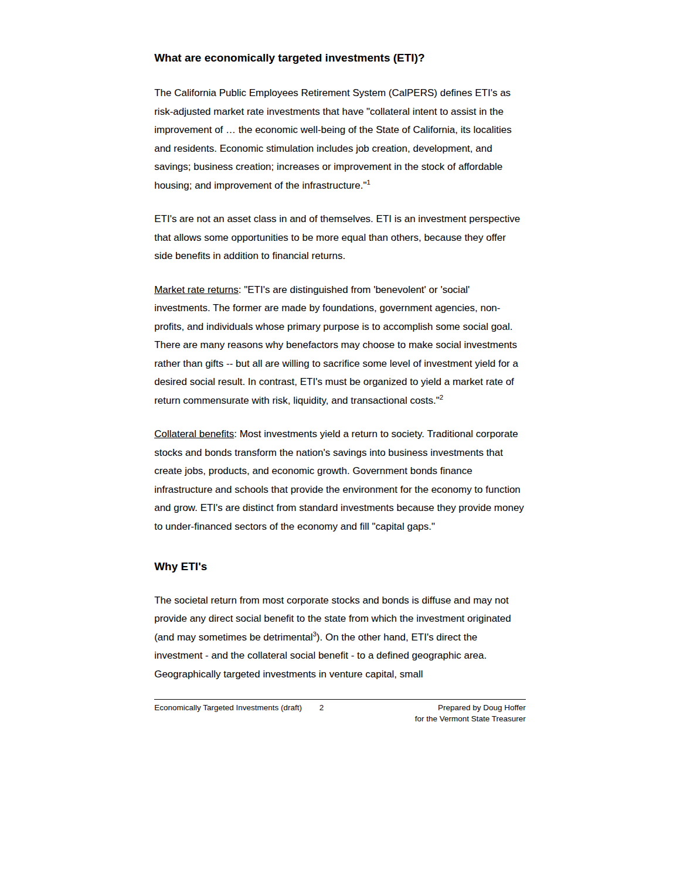What are economically targeted investments (ETI)?
The California Public Employees Retirement System (CalPERS) defines ETI's as risk-adjusted market rate investments that have "collateral intent to assist in the improvement of … the economic well-being of the State of California, its localities and residents. Economic stimulation includes job creation, development, and savings; business creation; increases or improvement in the stock of affordable housing; and improvement of the infrastructure."1
ETI's are not an asset class in and of themselves. ETI is an investment perspective that allows some opportunities to be more equal than others, because they offer side benefits in addition to financial returns.
Market rate returns: "ETI's are distinguished from 'benevolent' or 'social' investments. The former are made by foundations, government agencies, non-profits, and individuals whose primary purpose is to accomplish some social goal. There are many reasons why benefactors may choose to make social investments rather than gifts -- but all are willing to sacrifice some level of investment yield for a desired social result. In contrast, ETI's must be organized to yield a market rate of return commensurate with risk, liquidity, and transactional costs."2
Collateral benefits: Most investments yield a return to society. Traditional corporate stocks and bonds transform the nation's savings into business investments that create jobs, products, and economic growth. Government bonds finance infrastructure and schools that provide the environment for the economy to function and grow. ETI's are distinct from standard investments because they provide money to under-financed sectors of the economy and fill "capital gaps."
Why ETI's
The societal return from most corporate stocks and bonds is diffuse and may not provide any direct social benefit to the state from which the investment originated (and may sometimes be detrimental3). On the other hand, ETI's direct the investment - and the collateral social benefit - to a defined geographic area. Geographically targeted investments in venture capital, small
Economically Targeted Investments (draft)
2
Prepared by Doug Hoffer for the Vermont State Treasurer